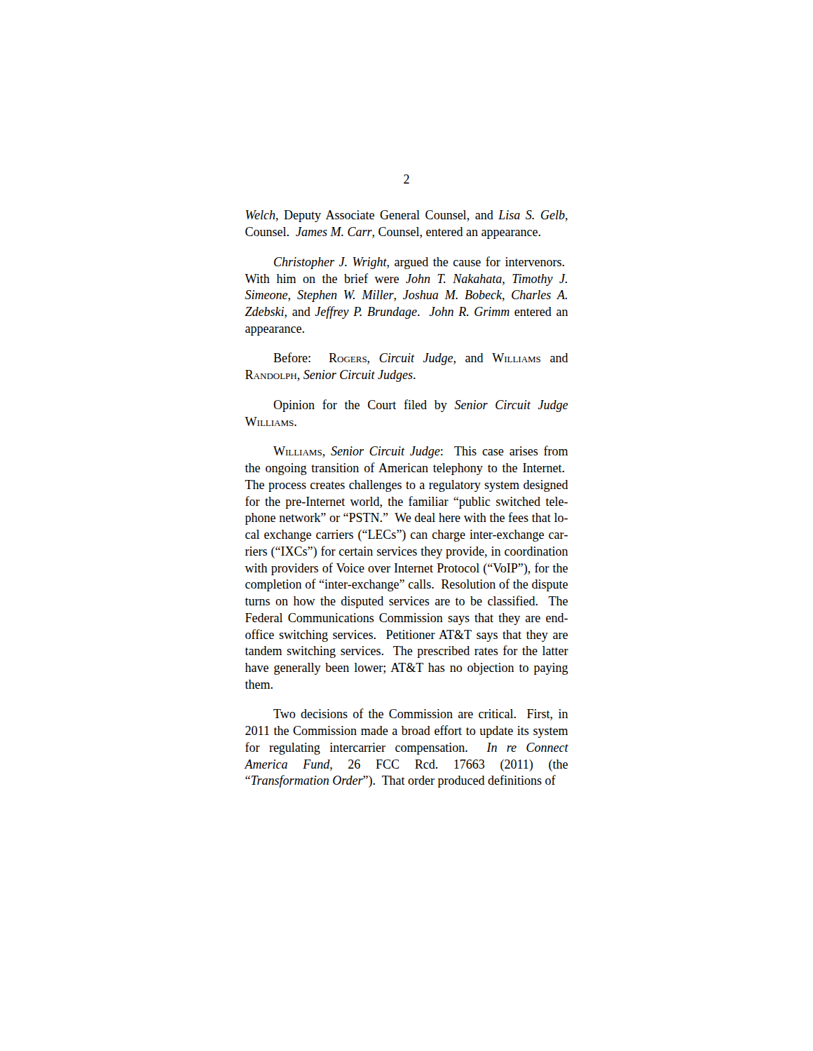2
Welch, Deputy Associate General Counsel, and Lisa S. Gelb, Counsel. James M. Carr, Counsel, entered an appearance.
Christopher J. Wright, argued the cause for intervenors. With him on the brief were John T. Nakahata, Timothy J. Simeone, Stephen W. Miller, Joshua M. Bobeck, Charles A. Zdebski, and Jeffrey P. Brundage. John R. Grimm entered an appearance.
Before: Rogers, Circuit Judge, and Williams and Randolph, Senior Circuit Judges.
Opinion for the Court filed by Senior Circuit Judge Williams.
Williams, Senior Circuit Judge: This case arises from the ongoing transition of American telephony to the Internet. The process creates challenges to a regulatory system designed for the pre-Internet world, the familiar “public switched telephone network” or “PSTN.” We deal here with the fees that local exchange carriers (“LECs”) can charge inter-exchange carriers (“IXCs”) for certain services they provide, in coordination with providers of Voice over Internet Protocol (“VoIP”), for the completion of “inter-exchange” calls. Resolution of the dispute turns on how the disputed services are to be classified. The Federal Communications Commission says that they are end-office switching services. Petitioner AT&T says that they are tandem switching services. The prescribed rates for the latter have generally been lower; AT&T has no objection to paying them.
Two decisions of the Commission are critical. First, in 2011 the Commission made a broad effort to update its system for regulating intercarrier compensation. In re Connect America Fund, 26 FCC Rcd. 17663 (2011) (the “Transformation Order”). That order produced definitions of